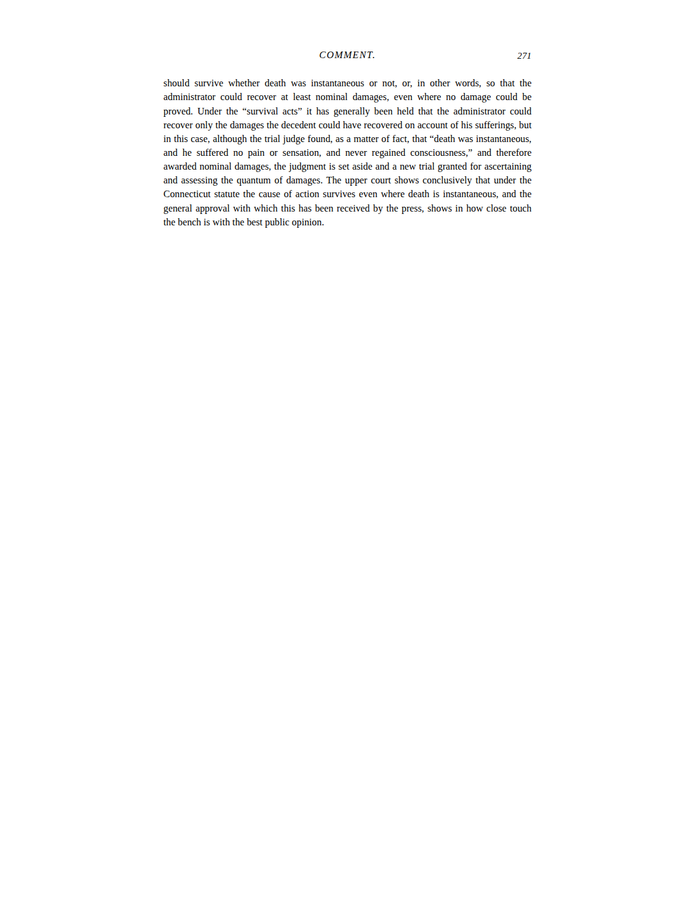Comment. 271
should survive whether death was instantaneous or not, or, in other words, so that the administrator could recover at least nominal damages, even where no damage could be proved. Under the “survival acts” it has generally been held that the administrator could recover only the damages the decedent could have recovered on account of his sufferings, but in this case, although the trial judge found, as a matter of fact, that “death was instantaneous, and he suffered no pain or sensation, and never regained consciousness,” and therefore awarded nominal damages, the judgment is set aside and a new trial granted for ascertaining and assessing the quantum of damages. The upper court shows conclusively that under the Connecticut statute the cause of action survives even where death is instantaneous, and the general approval with which this has been received by the press, shows in how close touch the bench is with the best public opinion.